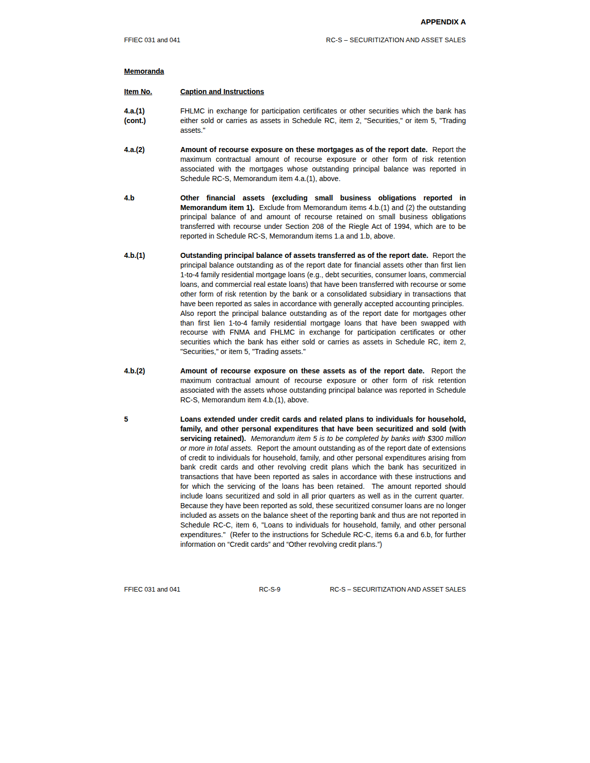APPENDIX A
FFIEC 031 and 041
RC-S – SECURITIZATION AND ASSET SALES
Memoranda
| Item No. | Caption and Instructions |
| 4.a.(1) (cont.) | FHLMC in exchange for participation certificates or other securities which the bank has either sold or carries as assets in Schedule RC, item 2, "Securities," or item 5, "Trading assets." |
| 4.a.(2) | Amount of recourse exposure on these mortgages as of the report date. Report the maximum contractual amount of recourse exposure or other form of risk retention associated with the mortgages whose outstanding principal balance was reported in Schedule RC-S, Memorandum item 4.a.(1), above. |
| 4.b | Other financial assets (excluding small business obligations reported in Memorandum item 1). Exclude from Memorandum items 4.b.(1) and (2) the outstanding principal balance of and amount of recourse retained on small business obligations transferred with recourse under Section 208 of the Riegle Act of 1994, which are to be reported in Schedule RC-S, Memorandum items 1.a and 1.b, above. |
| 4.b.(1) | Outstanding principal balance of assets transferred as of the report date. Report the principal balance outstanding as of the report date for financial assets other than first lien 1-to-4 family residential mortgage loans (e.g., debt securities, consumer loans, commercial loans, and commercial real estate loans) that have been transferred with recourse or some other form of risk retention by the bank or a consolidated subsidiary in transactions that have been reported as sales in accordance with generally accepted accounting principles. Also report the principal balance outstanding as of the report date for mortgages other than first lien 1-to-4 family residential mortgage loans that have been swapped with recourse with FNMA and FHLMC in exchange for participation certificates or other securities which the bank has either sold or carries as assets in Schedule RC, item 2, "Securities," or item 5, "Trading assets." |
| 4.b.(2) | Amount of recourse exposure on these assets as of the report date. Report the maximum contractual amount of recourse exposure or other form of risk retention associated with the assets whose outstanding principal balance was reported in Schedule RC-S, Memorandum item 4.b.(1), above. |
| 5 | Loans extended under credit cards and related plans to individuals for household, family, and other personal expenditures that have been securitized and sold (with servicing retained). Memorandum item 5 is to be completed by banks with $300 million or more in total assets. Report the amount outstanding as of the report date of extensions of credit to individuals for household, family, and other personal expenditures arising from bank credit cards and other revolving credit plans which the bank has securitized in transactions that have been reported as sales in accordance with these instructions and for which the servicing of the loans has been retained. The amount reported should include loans securitized and sold in all prior quarters as well as in the current quarter. Because they have been reported as sold, these securitized consumer loans are no longer included as assets on the balance sheet of the reporting bank and thus are not reported in Schedule RC-C, item 6, "Loans to individuals for household, family, and other personal expenditures." (Refer to the instructions for Schedule RC-C, items 6.a and 6.b, for further information on “Credit cards” and “Other revolving credit plans.”) |
FFIEC 031 and 041
RC-S-9
RC-S – SECURITIZATION AND ASSET SALES